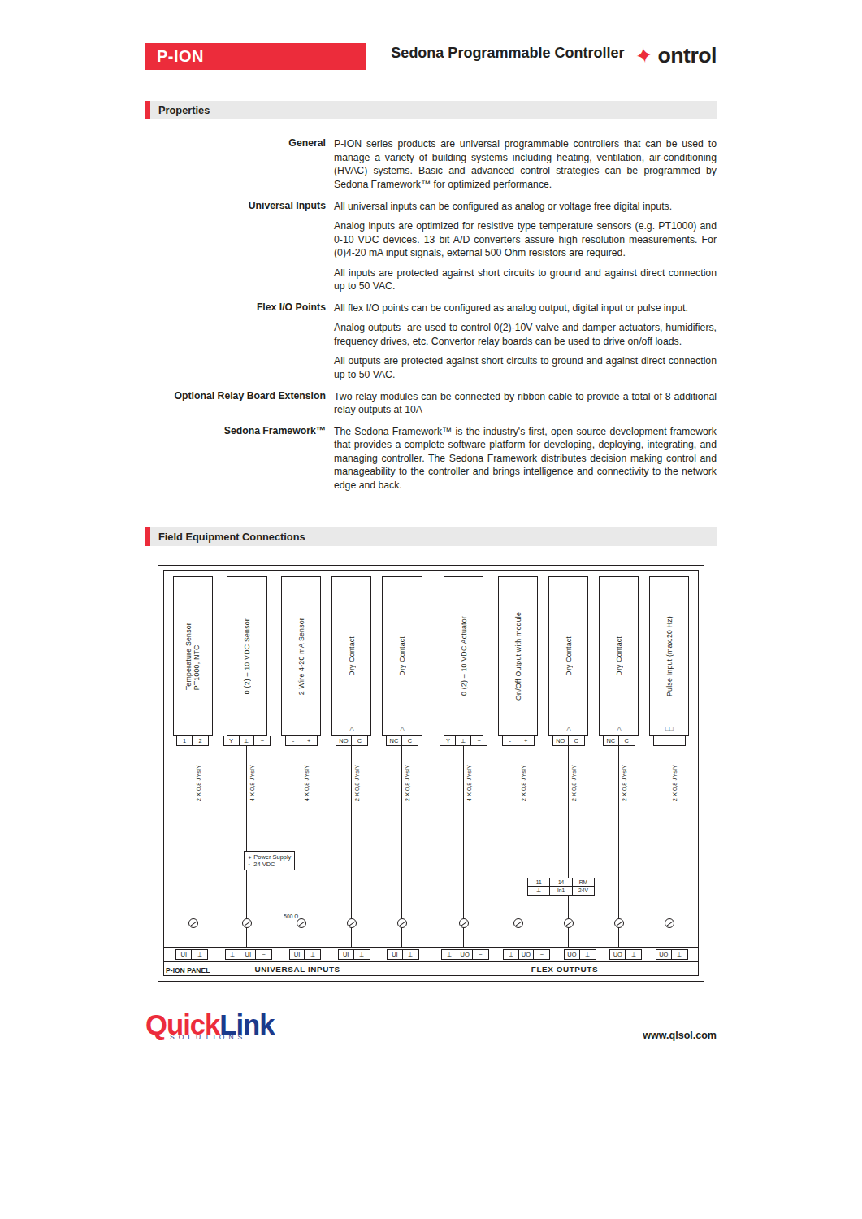P-ION
Sedona Programmable Controller
✦ ontrol
Properties
| General | P-ION series products are universal programmable controllers that can be used to manage a variety of building systems including heating, ventilation, air-conditioning (HVAC) systems. Basic and advanced control strategies can be programmed by Sedona Framework™ for optimized performance. |
| Universal Inputs | All universal inputs can be configured as analog or voltage free digital inputs. Analog inputs are optimized for resistive type temperature sensors (e.g. PT1000) and 0-10 VDC devices. 13 bit A/D converters assure high resolution measurements. For (0)4-20 mA input signals, external 500 Ohm resistors are required. All inputs are protected against short circuits to ground and against direct connection up to 50 VAC. |
| Flex I/O Points | All flex I/O points can be configured as analog output, digital input or pulse input. Analog outputs are used to control 0(2)-10V valve and damper actuators, humidifiers, frequency drives, etc. Convertor relay boards can be used to drive on/off loads. All outputs are protected against short circuits to ground and against direct connection up to 50 VAC. |
| Optional Relay Board Extension | Two relay modules can be connected by ribbon cable to provide a total of 8 additional relay outputs at 10A |
| Sedona Framework™ | The Sedona Framework™ is the industry's first, open source development framework that provides a complete software platform for developing, deploying, integrating, and managing controller. The Sedona Framework distributes decision making control and manageability to the controller and brings intelligence and connectivity to the network edge and back. |
Field Equipment Connections
Temperature Sensor
PT1000, NTC
1
2
2 X 0,8 JYsIY
0 (2) – 10 VDC Sensor
Y
⊥
~
4 X 0,8 JYsIY
2 Wire 4-20 mA Sensor
-
+
4 X 0,8 JYsIY
500 Ω
Dry Contact
△
NO
C
2 X 0,8 JYsIY
Dry Contact
△
NC
C
2 X 0,8 JYsIY
+-
Power Supply
24 VDC
UI
⊥
⊥
UI
~
UI
⊥
UI
⊥
UI
⊥
UNIVERSAL INPUTS
P-ION PANEL
0 (2) – 10 VDC Actuator
Y
⊥
~
4 X 0,8 JYsIY
On/Off Output with module
-
+
2 X 0,8 JYsIY
Dry Contact
△
NO
C
2 X 0,8 JYsIY
Dry Contact
△
NC
C
2 X 0,8 JYsIY
Pulse Input (max.20 Hz)
□□
2 X 0,8 JYsIY
11
14
RM
⊥
In1
24V
⊥
UO
~
⊥
UO
~
UO
⊥
UO
⊥
UO
⊥
FLEX OUTPUTS
Quick Link
SOLUTIONS
www.qlsol.com